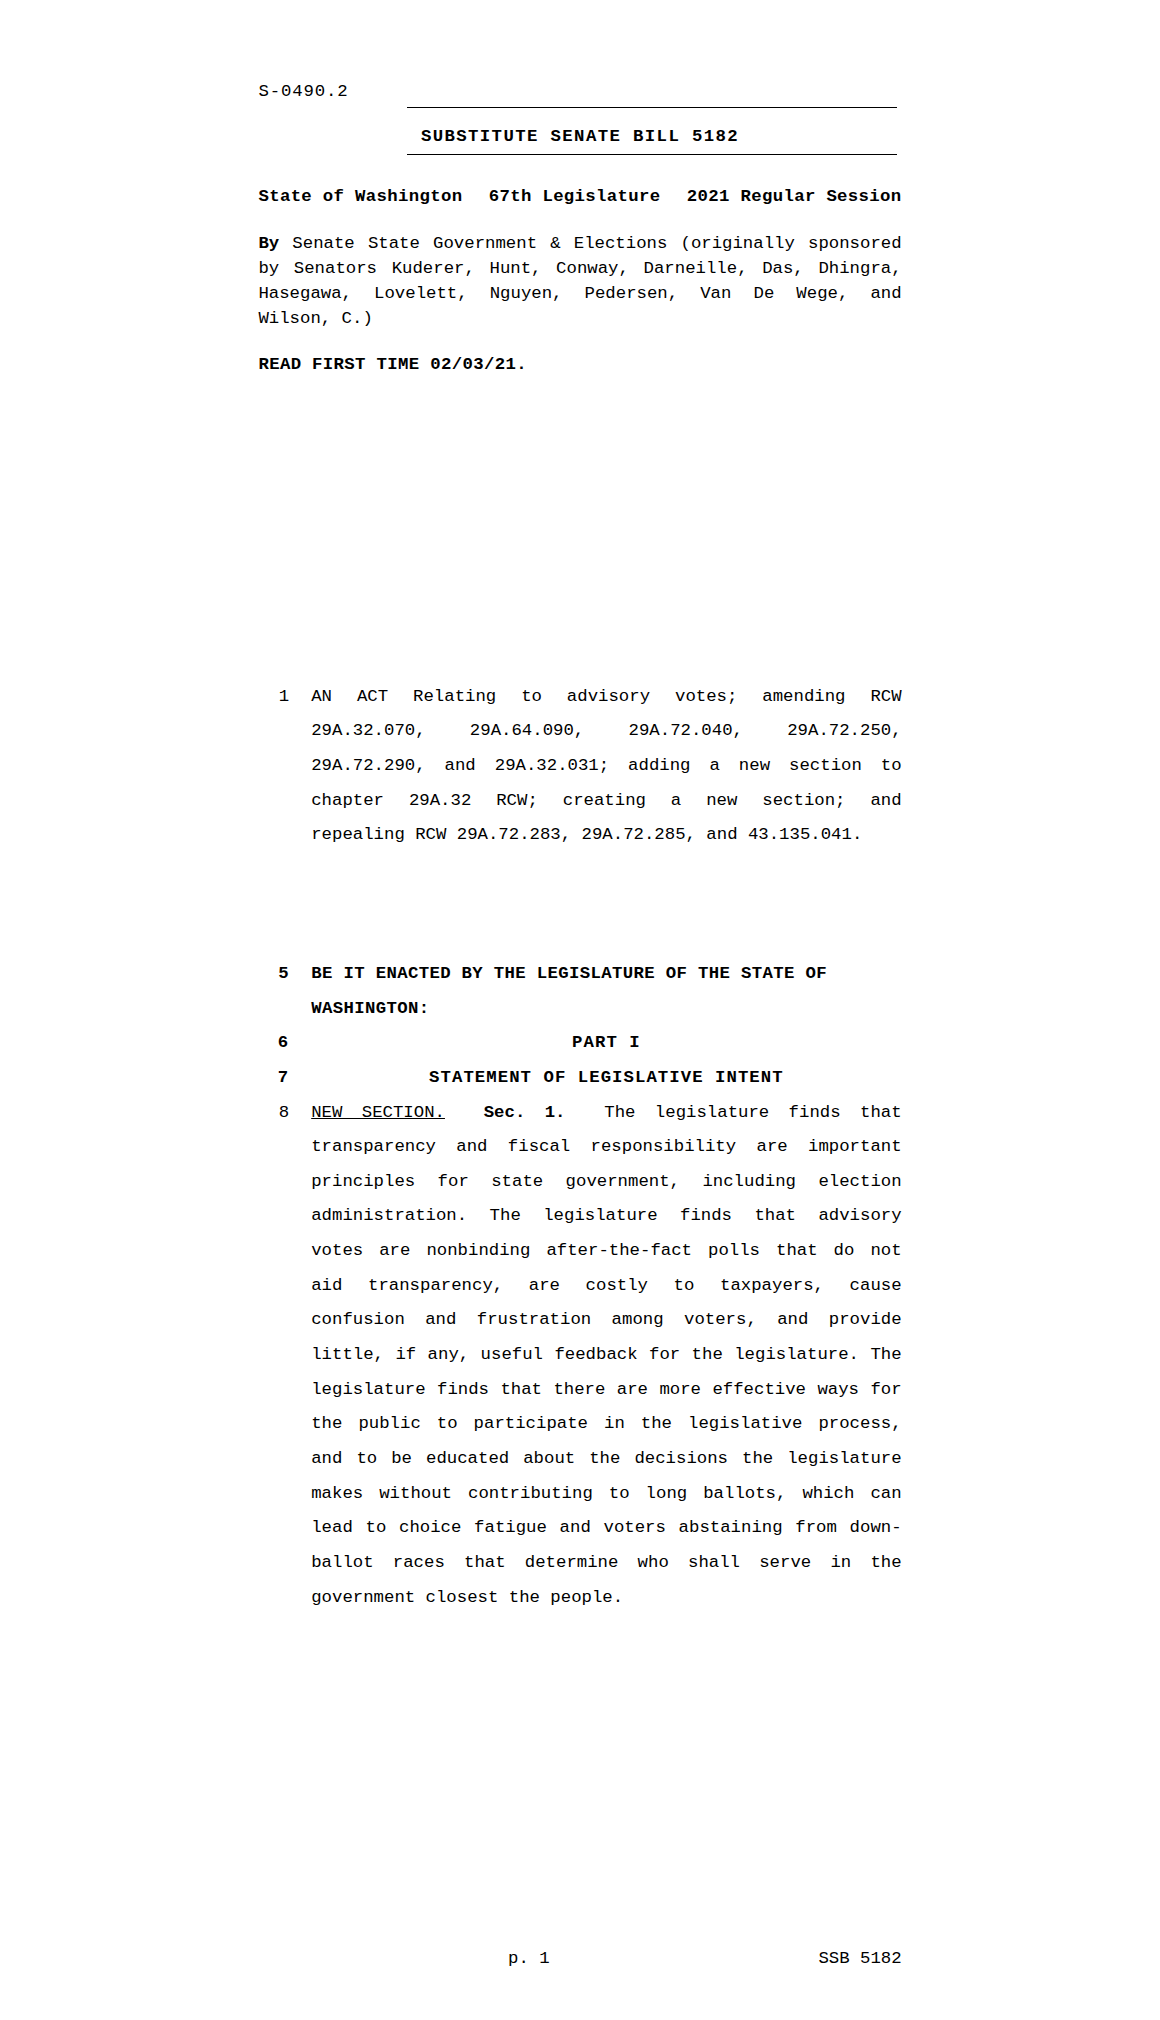S-0490.2
SUBSTITUTE SENATE BILL 5182
State of Washington 67th Legislature 2021 Regular Session
By Senate State Government & Elections (originally sponsored by Senators Kuderer, Hunt, Conway, Darneille, Das, Dhingra, Hasegawa, Lovelett, Nguyen, Pedersen, Van De Wege, and Wilson, C.)
READ FIRST TIME 02/03/21.
AN ACT Relating to advisory votes; amending RCW 29A.32.070, 29A.64.090, 29A.72.040, 29A.72.250, 29A.72.290, and 29A.32.031; adding a new section to chapter 29A.32 RCW; creating a new section; and repealing RCW 29A.72.283, 29A.72.285, and 43.135.041.
BE IT ENACTED BY THE LEGISLATURE OF THE STATE OF WASHINGTON:
PART I
STATEMENT OF LEGISLATIVE INTENT
NEW SECTION. Sec. 1. The legislature finds that transparency and fiscal responsibility are important principles for state government, including election administration. The legislature finds that advisory votes are nonbinding after-the-fact polls that do not aid transparency, are costly to taxpayers, cause confusion and frustration among voters, and provide little, if any, useful feedback for the legislature. The legislature finds that there are more effective ways for the public to participate in the legislative process, and to be educated about the decisions the legislature makes without contributing to long ballots, which can lead to choice fatigue and voters abstaining from down-ballot races that determine who shall serve in the government closest the people.
p. 1 SSB 5182